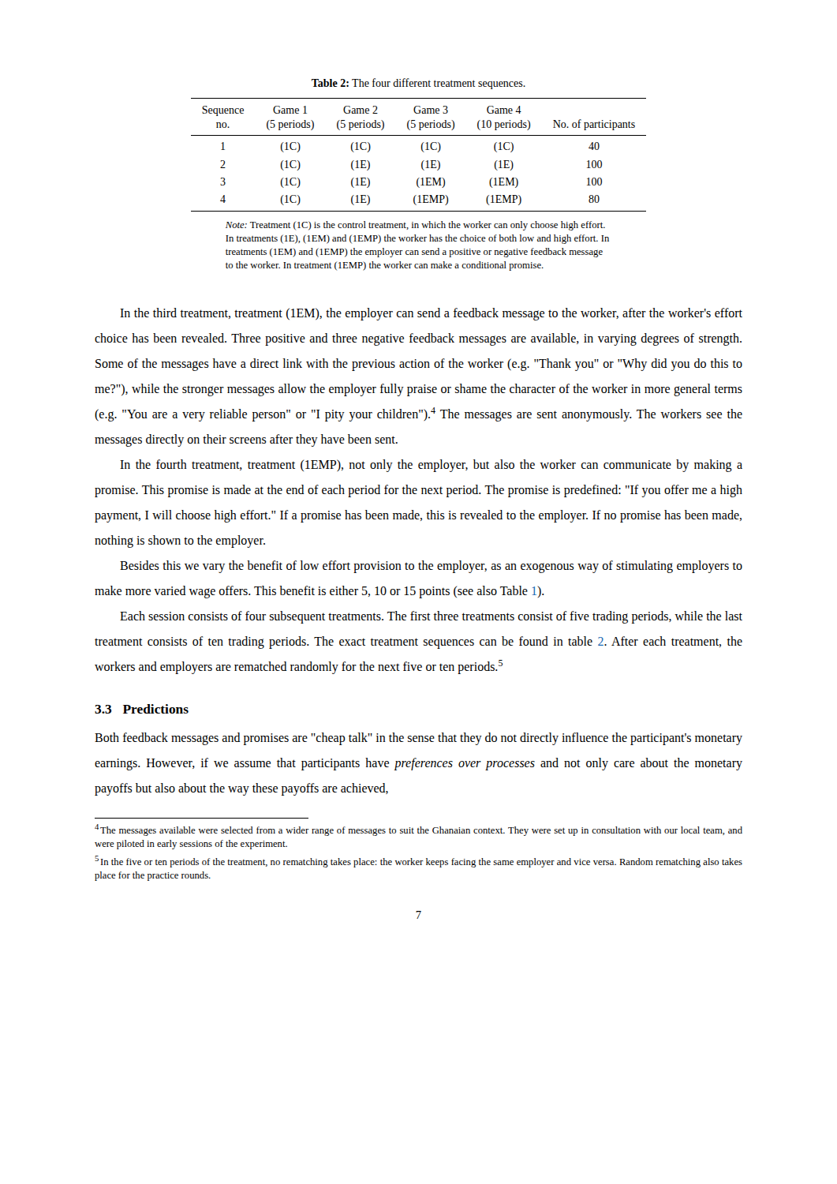Table 2: The four different treatment sequences.
| Sequence no. | Game 1 (5 periods) | Game 2 (5 periods) | Game 3 (5 periods) | Game 4 (10 periods) | No. of participants |
| --- | --- | --- | --- | --- | --- |
| 1 | (1C) | (1C) | (1C) | (1C) | 40 |
| 2 | (1C) | (1E) | (1E) | (1E) | 100 |
| 3 | (1C) | (1E) | (1EM) | (1EM) | 100 |
| 4 | (1C) | (1E) | (1EMP) | (1EMP) | 80 |
Note: Treatment (1C) is the control treatment, in which the worker can only choose high effort. In treatments (1E), (1EM) and (1EMP) the worker has the choice of both low and high effort. In treatments (1EM) and (1EMP) the employer can send a positive or negative feedback message to the worker. In treatment (1EMP) the worker can make a conditional promise.
In the third treatment, treatment (1EM), the employer can send a feedback message to the worker, after the worker's effort choice has been revealed. Three positive and three negative feedback messages are available, in varying degrees of strength. Some of the messages have a direct link with the previous action of the worker (e.g. "Thank you" or "Why did you do this to me?"), while the stronger messages allow the employer fully praise or shame the character of the worker in more general terms (e.g. "You are a very reliable person" or "I pity your children").4 The messages are sent anonymously. The workers see the messages directly on their screens after they have been sent.
In the fourth treatment, treatment (1EMP), not only the employer, but also the worker can communicate by making a promise. This promise is made at the end of each period for the next period. The promise is predefined: "If you offer me a high payment, I will choose high effort." If a promise has been made, this is revealed to the employer. If no promise has been made, nothing is shown to the employer.
Besides this we vary the benefit of low effort provision to the employer, as an exogenous way of stimulating employers to make more varied wage offers. This benefit is either 5, 10 or 15 points (see also Table 1).
Each session consists of four subsequent treatments. The first three treatments consist of five trading periods, while the last treatment consists of ten trading periods. The exact treatment sequences can be found in table 2. After each treatment, the workers and employers are rematched randomly for the next five or ten periods.5
3.3 Predictions
Both feedback messages and promises are "cheap talk" in the sense that they do not directly influence the participant's monetary earnings. However, if we assume that participants have preferences over processes and not only care about the monetary payoffs but also about the way these payoffs are achieved,
4The messages available were selected from a wider range of messages to suit the Ghanaian context. They were set up in consultation with our local team, and were piloted in early sessions of the experiment.
5In the five or ten periods of the treatment, no rematching takes place: the worker keeps facing the same employer and vice versa. Random rematching also takes place for the practice rounds.
7